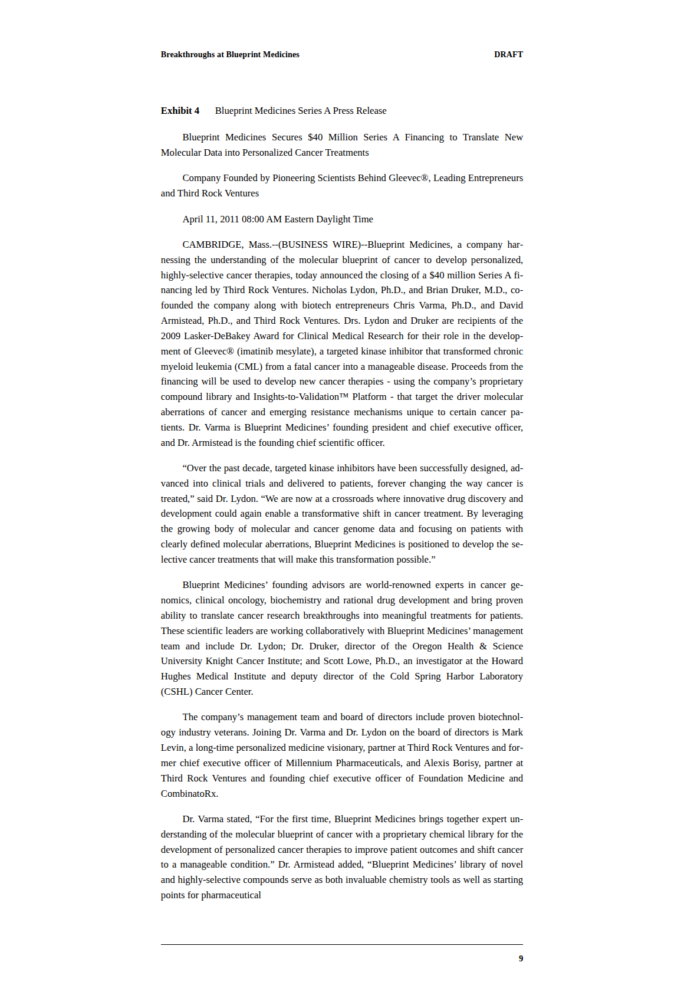Breakthroughs at Blueprint Medicines DRAFT
Exhibit 4 Blueprint Medicines Series A Press Release
Blueprint Medicines Secures $40 Million Series A Financing to Translate New Molecular Data into Personalized Cancer Treatments
Company Founded by Pioneering Scientists Behind Gleevec®, Leading Entrepreneurs and Third Rock Ventures
April 11, 2011 08:00 AM Eastern Daylight Time
CAMBRIDGE, Mass.--(BUSINESS WIRE)--Blueprint Medicines, a company harnessing the understanding of the molecular blueprint of cancer to develop personalized, highly-selective cancer therapies, today announced the closing of a $40 million Series A financing led by Third Rock Ventures. Nicholas Lydon, Ph.D., and Brian Druker, M.D., co-founded the company along with biotech entrepreneurs Chris Varma, Ph.D., and David Armistead, Ph.D., and Third Rock Ventures. Drs. Lydon and Druker are recipients of the 2009 Lasker-DeBakey Award for Clinical Medical Research for their role in the development of Gleevec® (imatinib mesylate), a targeted kinase inhibitor that transformed chronic myeloid leukemia (CML) from a fatal cancer into a manageable disease. Proceeds from the financing will be used to develop new cancer therapies - using the company’s proprietary compound library and Insights-to-Validation™ Platform - that target the driver molecular aberrations of cancer and emerging resistance mechanisms unique to certain cancer patients. Dr. Varma is Blueprint Medicines’ founding president and chief executive officer, and Dr. Armistead is the founding chief scientific officer.
“Over the past decade, targeted kinase inhibitors have been successfully designed, advanced into clinical trials and delivered to patients, forever changing the way cancer is treated,” said Dr. Lydon. “We are now at a crossroads where innovative drug discovery and development could again enable a transformative shift in cancer treatment. By leveraging the growing body of molecular and cancer genome data and focusing on patients with clearly defined molecular aberrations, Blueprint Medicines is positioned to develop the selective cancer treatments that will make this transformation possible.”
Blueprint Medicines’ founding advisors are world-renowned experts in cancer genomics, clinical oncology, biochemistry and rational drug development and bring proven ability to translate cancer research breakthroughs into meaningful treatments for patients. These scientific leaders are working collaboratively with Blueprint Medicines’ management team and include Dr. Lydon; Dr. Druker, director of the Oregon Health & Science University Knight Cancer Institute; and Scott Lowe, Ph.D., an investigator at the Howard Hughes Medical Institute and deputy director of the Cold Spring Harbor Laboratory (CSHL) Cancer Center.
The company’s management team and board of directors include proven biotechnology industry veterans. Joining Dr. Varma and Dr. Lydon on the board of directors is Mark Levin, a long-time personalized medicine visionary, partner at Third Rock Ventures and former chief executive officer of Millennium Pharmaceuticals, and Alexis Borisy, partner at Third Rock Ventures and founding chief executive officer of Foundation Medicine and CombinatoRx.
Dr. Varma stated, “For the first time, Blueprint Medicines brings together expert understanding of the molecular blueprint of cancer with a proprietary chemical library for the development of personalized cancer therapies to improve patient outcomes and shift cancer to a manageable condition.” Dr. Armistead added, “Blueprint Medicines’ library of novel and highly-selective compounds serve as both invaluable chemistry tools as well as starting points for pharmaceutical
9